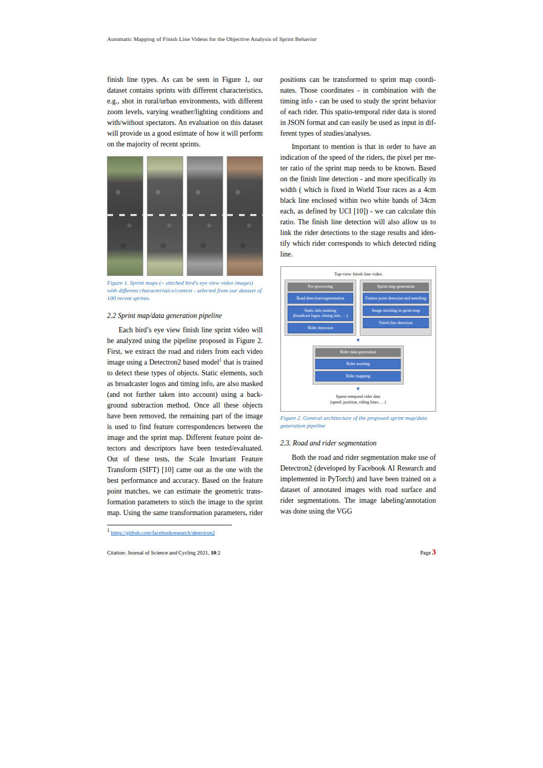Automatic Mapping of Finish Line Videos for the Objective Analysis of Sprint Behavior
finish line types. As can be seen in Figure 1, our dataset contains sprints with different characteristics, e.g., shot in rural/urban environments, with different zoom levels, varying weather/lighting conditions and with/without spectators. An evaluation on this dataset will provide us a good estimate of how it will perform on the majority of recent sprints.
Figure 1. Sprint maps (~ stitched bird’s eye view video images) with different characteristics/context - selected from our dataset of 100 recent sprints.
2.2 Sprint map/data generation pipeline
Each bird’s eye view finish line sprint video will be analyzed using the pipeline proposed in Figure 2. First, we extract the road and riders from each video image using a Detectron2 based model1 that is trained to detect these types of objects. Static elements, such as broadcaster logos and timing info, are also masked (and not further taken into account) using a background subtraction method. Once all these objects have been removed, the remaining part of the image is used to find feature correspondences between the image and the sprint map. Different feature point detectors and descriptors have been tested/evaluated. Out of these tests, the Scale Invariant Feature Transform (SIFT) [10] came out as the one with the best performance and accuracy. Based on the feature point matches, we can estimate the geometric transformation parameters to stitch the image to the sprint map. Using the same transformation parameters, rider positions can be transformed to sprint map coordinates. Those coordinates - in combination with the timing info - can be used to study the sprint behavior of each rider. This spatio-temporal rider data is stored in JSON format and can easily be used as input in different types of studies/analyses.
Important to mention is that in order to have an indication of the speed of the riders, the pixel per meter ratio of the sprint map needs to be known. Based on the finish line detection - and more specifically its width ( which is fixed in World Tour races as a 4cm black line enclosed within two white bands of 34cm each, as defined by UCI [10]) - we can calculate this ratio. The finish line detection will also allow us to link the rider detections to the stage results and identify which rider corresponds to which detected riding line.
Top-view finish line video
Pre-processing
Road detection/segmentation
Static info masking
(broadcast logos, timing info, …)
Rider detection
Sprint map generation
Feature point detection and matching
Image stitching in sprint map
Finish line detection
▼
Rider data generation
Rider tracking
Rider mapping
▼
Spatio-temporal rider data
(speed, position, riding lines, …)
Figure 2. General architecture of the proposed sprint map/data generation pipeline
2.3. Road and rider segmentation
Both the road and rider segmentation make use of Detectron2 (developed by Facebook AI Research and implemented in PyTorch) and have been trained on a dataset of annotated images with road surface and rider segmentations. The image labeling/annotation was done using the VGG
1 https://github.com/facebookresearch/detectron2
Citation: Journal of Science and Cycling 2021, 10:2
Page 3